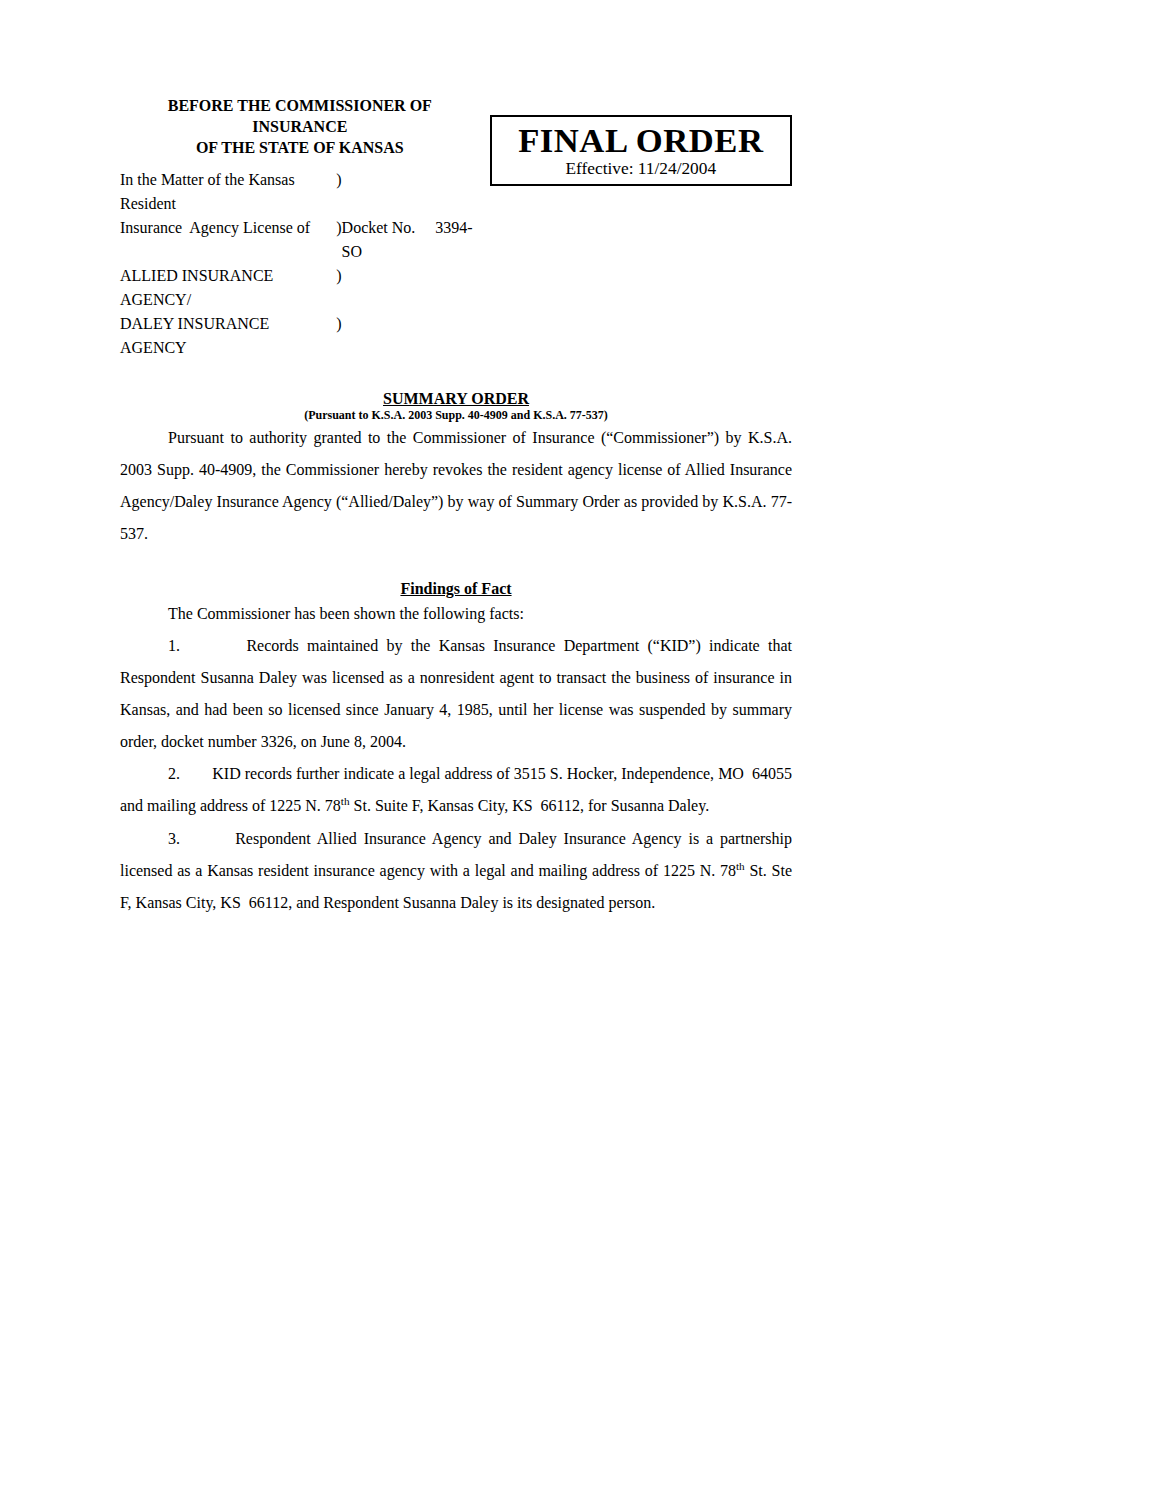FINAL ORDER
Effective: 11/24/2004
BEFORE THE COMMISSIONER OF INSURANCE
OF THE STATE OF KANSAS
| In the Matter of the Kansas Resident | ) | |
| Insurance Agency License of | ) | Docket No. 3394-SO |
| ALLIED INSURANCE AGENCY/ | ) | |
| DALEY INSURANCE AGENCY | ) | |
SUMMARY ORDER
(Pursuant to K.S.A. 2003 Supp. 40-4909 and K.S.A. 77-537)
Pursuant to authority granted to the Commissioner of Insurance (“Commissioner”) by K.S.A. 2003 Supp. 40-4909, the Commissioner hereby revokes the resident agency license of Allied Insurance Agency/Daley Insurance Agency (“Allied/Daley”) by way of Summary Order as provided by K.S.A. 77-537.
Findings of Fact
The Commissioner has been shown the following facts:
1. Records maintained by the Kansas Insurance Department (“KID”) indicate that Respondent Susanna Daley was licensed as a nonresident agent to transact the business of insurance in Kansas, and had been so licensed since January 4, 1985, until her license was suspended by summary order, docket number 3326, on June 8, 2004.
2. KID records further indicate a legal address of 3515 S. Hocker, Independence, MO 64055 and mailing address of 1225 N. 78th St. Suite F, Kansas City, KS 66112, for Susanna Daley.
3. Respondent Allied Insurance Agency and Daley Insurance Agency is a partnership licensed as a Kansas resident insurance agency with a legal and mailing address of 1225 N. 78th St. Ste F, Kansas City, KS 66112, and Respondent Susanna Daley is its designated person.